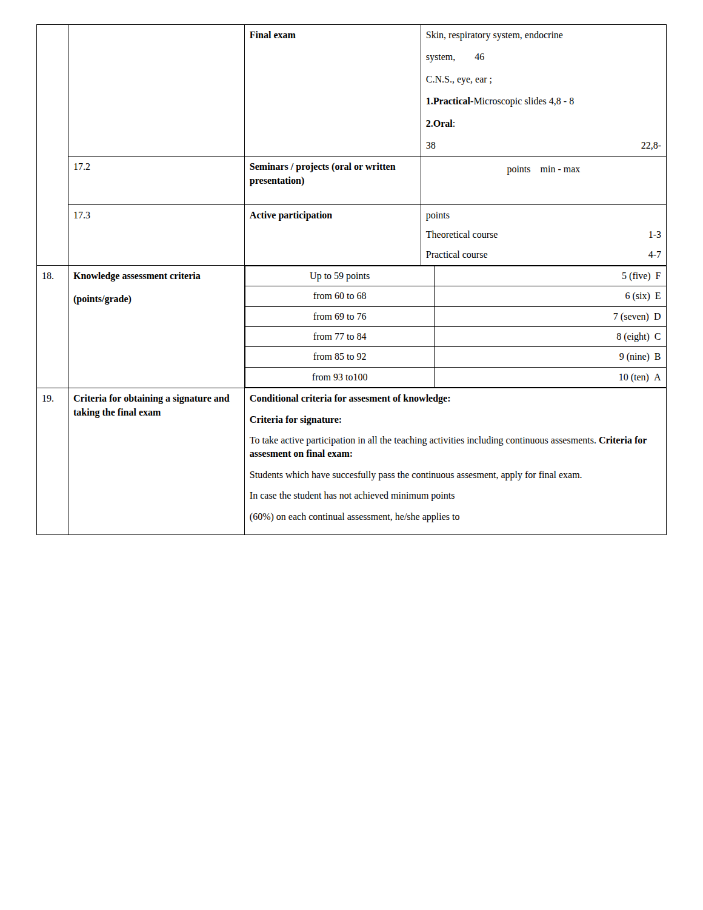| | | Final exam | Skin, respiratory system, endocrine system, 46 C.N.S., eye, ear ; 1.Practical- Microscopic slides 4,8 - 8 2.Oral : 38 22,8- |
| 17.2 | Seminars / projects (oral or written presentation) | points min - max |
| 17.3 | Active participation | points Theoretical course 1-3 Practical course 4-7 |
| 18. | Knowledge assessment criteria (points/grade) | / Up to 59 points / 5 (five) F / / from 60 to 68 / 6 (six) E / / from 69 to 76 / 7 (seven) D / / from 77 to 84 / 8 (eight) C / / from 85 to 92 / 9 (nine) B / / from 93 to100 / 10 (ten) A / |
| 19. | Criteria for obtaining a signature and taking the final exam | Conditional criteria for assesment of knowledge: Criteria for signature: To take active participation in all the teaching activities including continuous assesments. Criteria for assesment on final exam: Students which have succesfully pass the continuous assesment, apply for final exam. In case the student has not achieved minimum points (60%) on each continual assessment, he/she applies to |